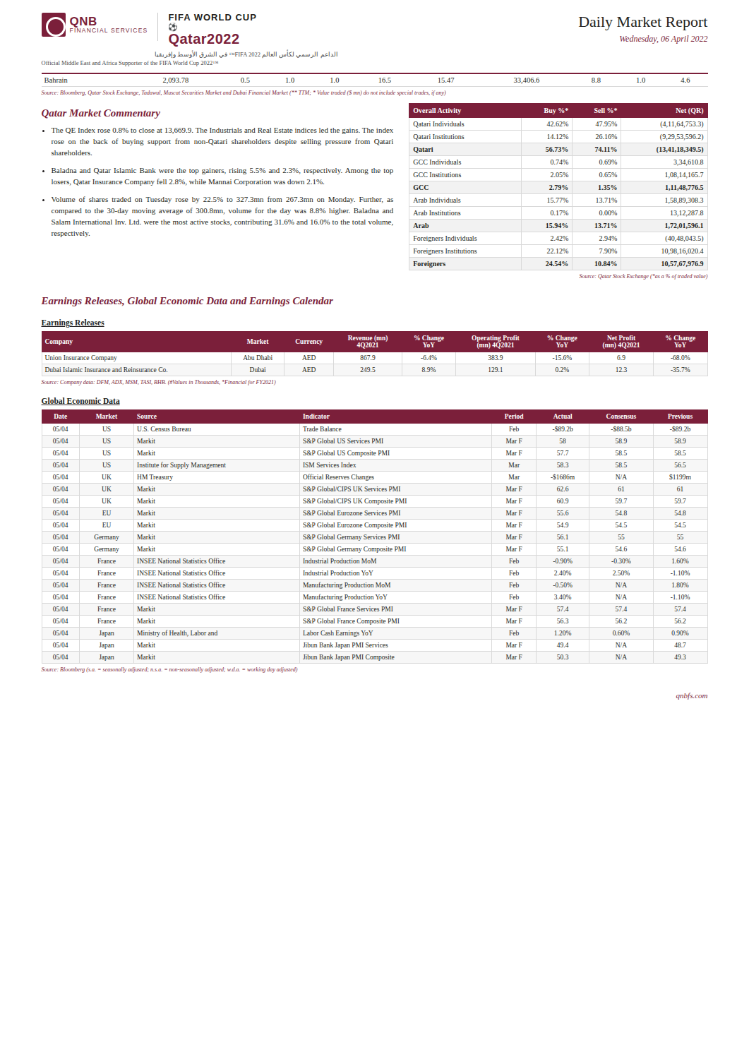QNB
FINANCIAL SERVICES
FIFA WORLD CUP
⚽
Qatar2022
Daily Market Report
Wednesday, 06 April 2022
الداعم الرسمي لكأس العالم FIFA 2022™ في الشرق الأوسط وإفريقيا
Official Middle East and Africa Supporter of the FIFA World Cup 2022™
| Bahrain | 2,093.78 | 0.5 | 1.0 | 1.0 | 16.5 | 15.47 | 33,406.6 | 8.8 | 1.0 | 4.6 |
Source: Bloomberg, Qatar Stock Exchange, Tadawul, Muscat Securities Market and Dubai Financial Market (** TTM; * Value traded ($ mn) do not include special trades, if any)
Qatar Market Commentary
The QE Index rose 0.8% to close at 13,669.9. The Industrials and Real Estate indices led the gains. The index rose on the back of buying support from non-Qatari shareholders despite selling pressure from Qatari shareholders.
Baladna and Qatar Islamic Bank were the top gainers, rising 5.5% and 2.3%, respectively. Among the top losers, Qatar Insurance Company fell 2.8%, while Mannai Corporation was down 2.1%.
Volume of shares traded on Tuesday rose by 22.5% to 327.3mn from 267.3mn on Monday. Further, as compared to the 30-day moving average of 300.8mn, volume for the day was 8.8% higher. Baladna and Salam International Inv. Ltd. were the most active stocks, contributing 31.6% and 16.0% to the total volume, respectively.
| Overall Activity | Buy %* | Sell %* | Net (QR) |
| --- | --- | --- | --- |
| Qatari Individuals | 42.62% | 47.95% | (4,11,64,753.3) |
| Qatari Institutions | 14.12% | 26.16% | (9,29,53,596.2) |
| Qatari | 56.73% | 74.11% | (13,41,18,349.5) |
| GCC Individuals | 0.74% | 0.69% | 3,34,610.8 |
| GCC Institutions | 2.05% | 0.65% | 1,08,14,165.7 |
| GCC | 2.79% | 1.35% | 1,11,48,776.5 |
| Arab Individuals | 15.77% | 13.71% | 1,58,89,308.3 |
| Arab Institutions | 0.17% | 0.00% | 13,12,287.8 |
| Arab | 15.94% | 13.71% | 1,72,01,596.1 |
| Foreigners Individuals | 2.42% | 2.94% | (40,48,043.5) |
| Foreigners Institutions | 22.12% | 7.90% | 10,98,16,020.4 |
| Foreigners | 24.54% | 10.84% | 10,57,67,976.9 |
Source: Qatar Stock Exchange (*as a % of traded value)
Earnings Releases, Global Economic Data and Earnings Calendar
Earnings Releases
| Company | Market | Currency | Revenue (mn) 4Q2021 | % Change YoY | Operating Profit (mn) 4Q2021 | % Change YoY | Net Profit (mn) 4Q2021 | % Change YoY |
| --- | --- | --- | --- | --- | --- | --- | --- | --- |
| Union Insurance Company | Abu Dhabi | AED | 867.9 | -6.4% | 383.9 | -15.6% | 6.9 | -68.0% |
| Dubai Islamic Insurance and Reinsurance Co. | Dubai | AED | 249.5 | 8.9% | 129.1 | 0.2% | 12.3 | -35.7% |
Source: Company data: DFM, ADX, MSM, TASI, BHB. (#Values in Thousands, *Financial for FY2021)
Global Economic Data
| Date | Market | Source | Indicator | Period | Actual | Consensus | Previous |
| --- | --- | --- | --- | --- | --- | --- | --- |
| 05/04 | US | U.S. Census Bureau | Trade Balance | Feb | -$89.2b | -$88.5b | -$89.2b |
| 05/04 | US | Markit | S&P Global US Services PMI | Mar F | 58 | 58.9 | 58.9 |
| 05/04 | US | Markit | S&P Global US Composite PMI | Mar F | 57.7 | 58.5 | 58.5 |
| 05/04 | US | Institute for Supply Management | ISM Services Index | Mar | 58.3 | 58.5 | 56.5 |
| 05/04 | UK | HM Treasury | Official Reserves Changes | Mar | -$1686m | N/A | $1199m |
| 05/04 | UK | Markit | S&P Global/CIPS UK Services PMI | Mar F | 62.6 | 61 | 61 |
| 05/04 | UK | Markit | S&P Global/CIPS UK Composite PMI | Mar F | 60.9 | 59.7 | 59.7 |
| 05/04 | EU | Markit | S&P Global Eurozone Services PMI | Mar F | 55.6 | 54.8 | 54.8 |
| 05/04 | EU | Markit | S&P Global Eurozone Composite PMI | Mar F | 54.9 | 54.5 | 54.5 |
| 05/04 | Germany | Markit | S&P Global Germany Services PMI | Mar F | 56.1 | 55 | 55 |
| 05/04 | Germany | Markit | S&P Global Germany Composite PMI | Mar F | 55.1 | 54.6 | 54.6 |
| 05/04 | France | INSEE National Statistics Office | Industrial Production MoM | Feb | -0.90% | -0.30% | 1.60% |
| 05/04 | France | INSEE National Statistics Office | Industrial Production YoY | Feb | 2.40% | 2.50% | -1.10% |
| 05/04 | France | INSEE National Statistics Office | Manufacturing Production MoM | Feb | -0.50% | N/A | 1.80% |
| 05/04 | France | INSEE National Statistics Office | Manufacturing Production YoY | Feb | 3.40% | N/A | -1.10% |
| 05/04 | France | Markit | S&P Global France Services PMI | Mar F | 57.4 | 57.4 | 57.4 |
| 05/04 | France | Markit | S&P Global France Composite PMI | Mar F | 56.3 | 56.2 | 56.2 |
| 05/04 | Japan | Ministry of Health, Labor and | Labor Cash Earnings YoY | Feb | 1.20% | 0.60% | 0.90% |
| 05/04 | Japan | Markit | Jibun Bank Japan PMI Services | Mar F | 49.4 | N/A | 48.7 |
| 05/04 | Japan | Markit | Jibun Bank Japan PMI Composite | Mar F | 50.3 | N/A | 49.3 |
Source: Bloomberg (s.a. = seasonally adjusted; n.s.a. = non-seasonally adjusted; w.d.a. = working day adjusted)
qnbfs.com